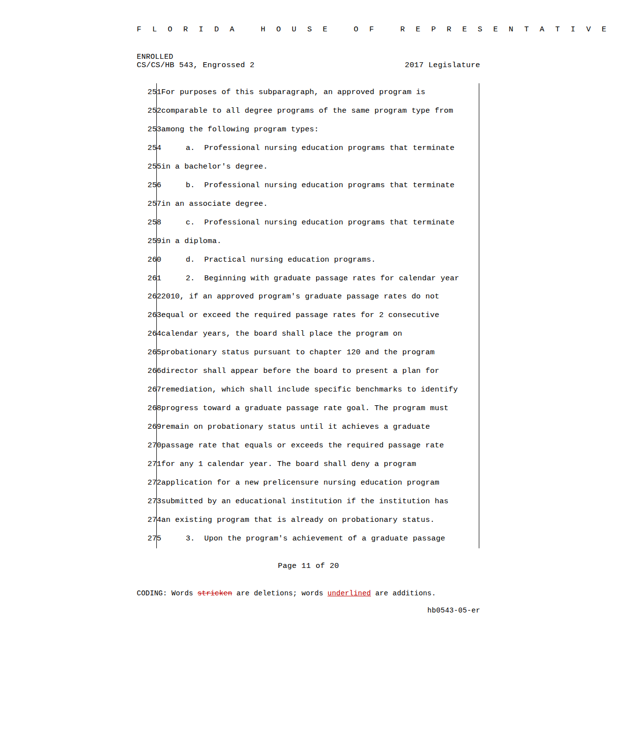F L O R I D A H O U S E O F R E P R E S E N T A T I V E S
ENROLLED
CS/CS/HB 543, Engrossed 2 2017 Legislature
| 251 | For purposes of this subparagraph, an approved program is |
| 252 | comparable to all degree programs of the same program type from |
| 253 | among the following program types: |
| 254 | a. Professional nursing education programs that terminate |
| 255 | in a bachelor's degree. |
| 256 | b. Professional nursing education programs that terminate |
| 257 | in an associate degree. |
| 258 | c. Professional nursing education programs that terminate |
| 259 | in a diploma. |
| 260 | d. Practical nursing education programs. |
| 261 | 2. Beginning with graduate passage rates for calendar year |
| 262 | 2010, if an approved program's graduate passage rates do not |
| 263 | equal or exceed the required passage rates for 2 consecutive |
| 264 | calendar years, the board shall place the program on |
| 265 | probationary status pursuant to chapter 120 and the program |
| 266 | director shall appear before the board to present a plan for |
| 267 | remediation, which shall include specific benchmarks to identify |
| 268 | progress toward a graduate passage rate goal. The program must |
| 269 | remain on probationary status until it achieves a graduate |
| 270 | passage rate that equals or exceeds the required passage rate |
| 271 | for any 1 calendar year. The board shall deny a program |
| 272 | application for a new prelicensure nursing education program |
| 273 | submitted by an educational institution if the institution has |
| 274 | an existing program that is already on probationary status. |
| 275 | 3. Upon the program's achievement of a graduate passage |
Page 11 of 20
CODING: Words stricken are deletions; words underlined are additions.
hb0543-05-er